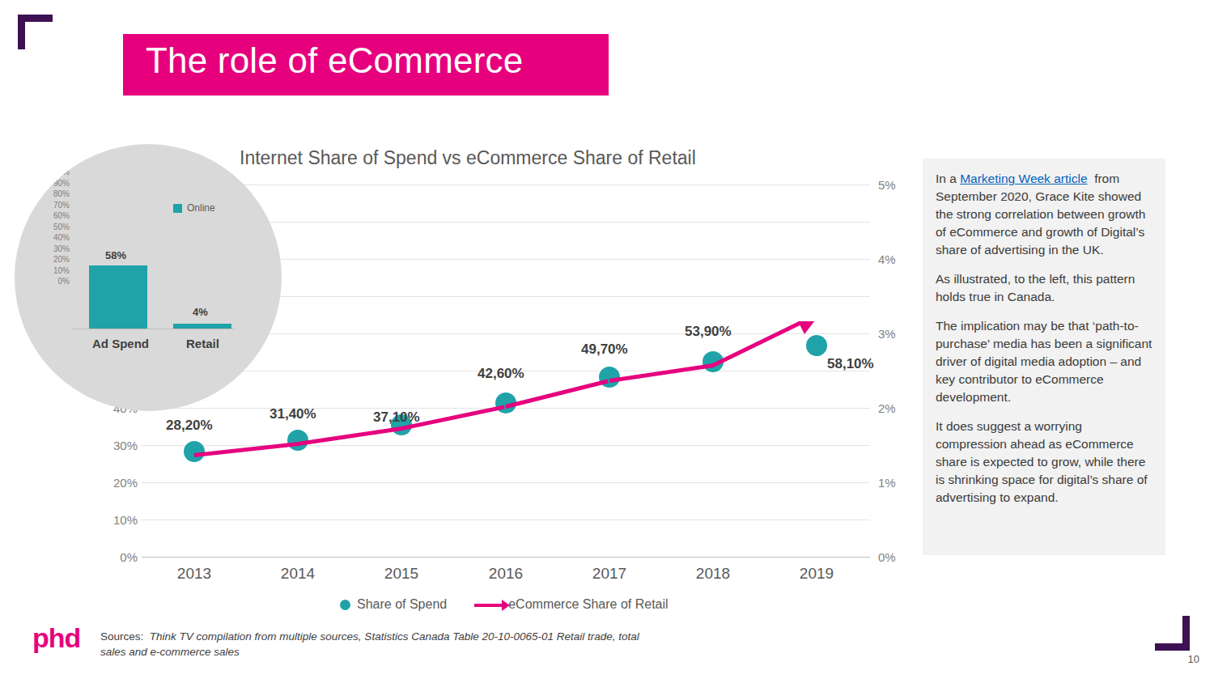The role of eCommerce
Internet Share of Spend vs eCommerce Share of Retail
100%
90%
80%
70%
60%
50%
40%
30%
20%
10%
0%
5%
4%
3%
2%
1%
0%
2013
2014
2015
2016
2017
2018
2019
28,20%
31,40%
37,10%
42,60%
49,70%
53,90%
58,10%
Share of Spend eCommerce Share of Retail
100%
90%
80%
70%
60%
50%
40%
30%
20%
10%
0%
Online
58%
4%
Ad Spend
Retail
In a Marketing Week article from September 2020, Grace Kite showed the strong correlation between growth of eCommerce and growth of Digital’s share of advertising in the UK.
As illustrated, to the left, this pattern holds true in Canada.
The implication may be that ‘path-to-purchase’ media has been a significant driver of digital media adoption – and key contributor to eCommerce development.
It does suggest a worrying compression ahead as eCommerce share is expected to grow, while there is shrinking space for digital’s share of advertising to expand.
phd
Sources: Think TV compilation from multiple sources, Statistics Canada Table 20-10-0065-01 Retail trade, total sales and e-commerce sales
10